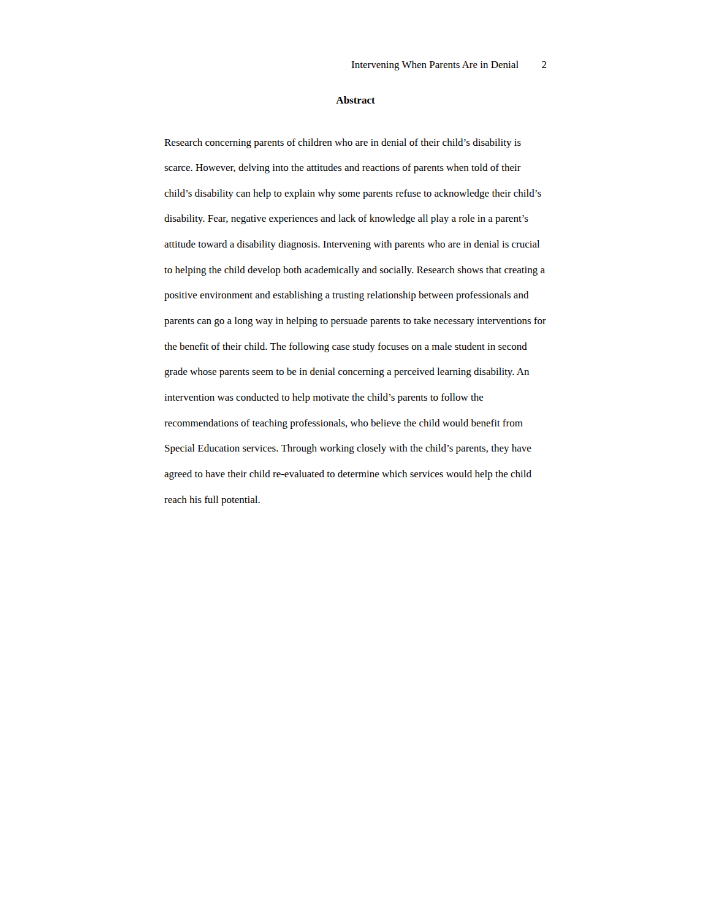Intervening When Parents Are in Denial 2
Abstract
Research concerning parents of children who are in denial of their child’s disability is scarce. However, delving into the attitudes and reactions of parents when told of their child’s disability can help to explain why some parents refuse to acknowledge their child’s disability. Fear, negative experiences and lack of knowledge all play a role in a parent’s attitude toward a disability diagnosis. Intervening with parents who are in denial is crucial to helping the child develop both academically and socially. Research shows that creating a positive environment and establishing a trusting relationship between professionals and parents can go a long way in helping to persuade parents to take necessary interventions for the benefit of their child. The following case study focuses on a male student in second grade whose parents seem to be in denial concerning a perceived learning disability. An intervention was conducted to help motivate the child’s parents to follow the recommendations of teaching professionals, who believe the child would benefit from Special Education services. Through working closely with the child’s parents, they have agreed to have their child re-evaluated to determine which services would help the child reach his full potential.